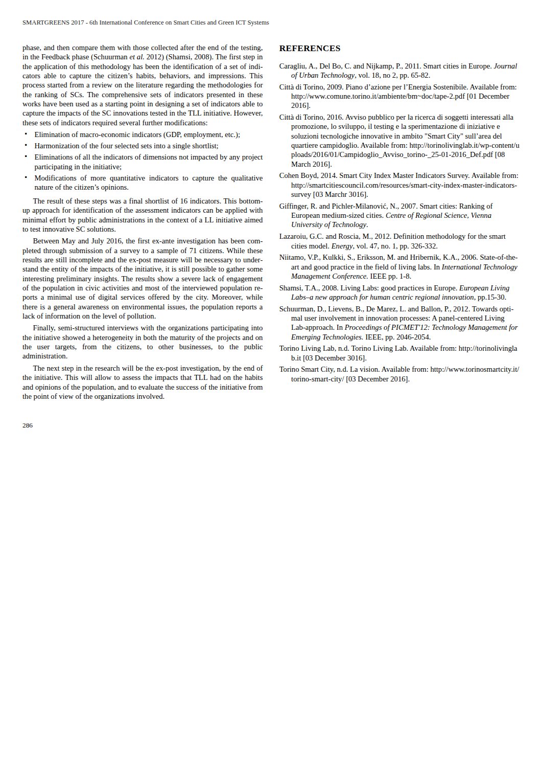SMARTGREENS 2017 - 6th International Conference on Smart Cities and Green ICT Systems
phase, and then compare them with those collected after the end of the testing, in the Feedback phase (Schuurman et al. 2012) (Shamsi, 2008). The first step in the application of this methodology has been the identification of a set of indicators able to capture the citizen’s habits, behaviors, and impressions. This process started from a review on the literature regarding the methodologies for the ranking of SCs. The comprehensive sets of indicators presented in these works have been used as a starting point in designing a set of indicators able to capture the impacts of the SC innovations tested in the TLL initiative. However, these sets of indicators required several further modifications:
Elimination of macro-economic indicators (GDP, employment, etc.);
Harmonization of the four selected sets into a single shortlist;
Eliminations of all the indicators of dimensions not impacted by any project participating in the initiative;
Modifications of more quantitative indicators to capture the qualitative nature of the citizen’s opinions.
The result of these steps was a final shortlist of 16 indicators. This bottom-up approach for identification of the assessment indicators can be applied with minimal effort by public administrations in the context of a LL initiative aimed to test innovative SC solutions.
Between May and July 2016, the first ex-ante investigation has been completed through submission of a survey to a sample of 71 citizens. While these results are still incomplete and the ex-post measure will be necessary to understand the entity of the impacts of the initiative, it is still possible to gather some interesting preliminary insights. The results show a severe lack of engagement of the population in civic activities and most of the interviewed population reports a minimal use of digital services offered by the city. Moreover, while there is a general awareness on environmental issues, the population reports a lack of information on the level of pollution.
Finally, semi-structured interviews with the organizations participating into the initiative showed a heterogeneity in both the maturity of the projects and on the user targets, from the citizens, to other businesses, to the public administration.
The next step in the research will be the ex-post investigation, by the end of the initiative. This will allow to assess the impacts that TLL had on the habits and opinions of the population, and to evaluate the success of the initiative from the point of view of the organizations involved.
286
REFERENCES
Caragliu, A., Del Bo, C. and Nijkamp, P., 2011. Smart cities in Europe. Journal of Urban Technology, vol. 18, no 2, pp. 65-82.
Città di Torino, 2009. Piano d’azione per l’Energia Sostenibile. Available from: http://www.comune.torino.it/ambiente/bm~doc/tape-2.pdf [01 December 2016].
Città di Torino, 2016. Avviso pubblico per la ricerca di soggetti interessati alla promozione, lo sviluppo, il testing e la sperimentazione di iniziative e soluzioni tecnologiche innovative in ambito "Smart City" sull’area del quartiere campidoglio. Available from: http://torinolivinglab.it/wp-content/uploads/2016/01/Campidoglio_Avviso_torino-_25-01-2016_Def.pdf [08 March 2016].
Cohen Boyd, 2014. Smart City Index Master Indicators Survey. Available from: http://smartcitiescouncil.com/resources/smart-city-index-master-indicators-survey [03 Marchr 3016].
Giffinger, R. and Pichler-Milanović, N., 2007. Smart cities: Ranking of European medium-sized cities. Centre of Regional Science, Vienna University of Technology.
Lazaroiu, G.C. and Roscia, M., 2012. Definition methodology for the smart cities model. Energy, vol. 47, no. 1, pp. 326-332.
Niitamo, V.P., Kulkki, S., Eriksson, M. and Hribernik, K.A., 2006. State-of-the-art and good practice in the field of living labs. In International Technology Management Conference. IEEE pp. 1-8.
Shamsi, T.A., 2008. Living Labs: good practices in Europe. European Living Labs–a new approach for human centric regional innovation, pp.15-30.
Schuurman, D., Lievens, B., De Marez, L. and Ballon, P., 2012. Towards optimal user involvement in innovation processes: A panel-centered Living Lab-approach. In Proceedings of PICMET'12: Technology Management for Emerging Technologies. IEEE, pp. 2046-2054.
Torino Living Lab, n.d. Torino Living Lab. Available from: http://torinolivinglab.it [03 December 3016].
Torino Smart City, n.d. La vision. Available from: http://www.torinosmartcity.it/torino-smart-city/ [03 December 2016].